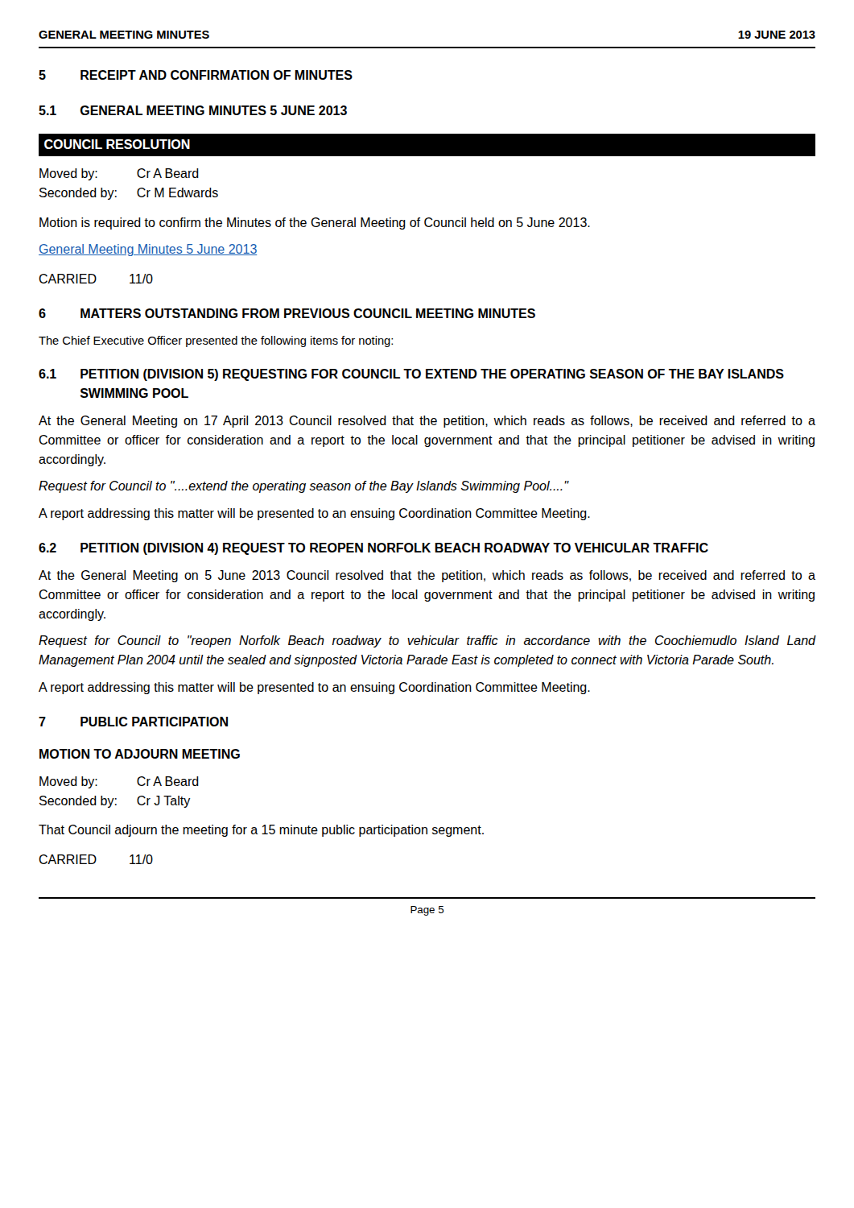GENERAL MEETING MINUTES 19 JUNE 2013
5 RECEIPT AND CONFIRMATION OF MINUTES
5.1 GENERAL MEETING MINUTES 5 JUNE 2013
COUNCIL RESOLUTION
| Moved by: | Cr A Beard |
| Seconded by: | Cr M Edwards |
Motion is required to confirm the Minutes of the General Meeting of Council held on 5 June 2013.
General Meeting Minutes 5 June 2013
CARRIED11/0
6 MATTERS OUTSTANDING FROM PREVIOUS COUNCIL MEETING MINUTES
The Chief Executive Officer presented the following items for noting:
6.1 PETITION (DIVISION 5) REQUESTING FOR COUNCIL TO EXTEND THE OPERATING SEASON OF THE BAY ISLANDS SWIMMING POOL
At the General Meeting on 17 April 2013 Council resolved that the petition, which reads as follows, be received and referred to a Committee or officer for consideration and a report to the local government and that the principal petitioner be advised in writing accordingly.
Request for Council to "....extend the operating season of the Bay Islands Swimming Pool...."
A report addressing this matter will be presented to an ensuing Coordination Committee Meeting.
6.2 PETITION (DIVISION 4) REQUEST TO REOPEN NORFOLK BEACH ROADWAY TO VEHICULAR TRAFFIC
At the General Meeting on 5 June 2013 Council resolved that the petition, which reads as follows, be received and referred to a Committee or officer for consideration and a report to the local government and that the principal petitioner be advised in writing accordingly.
Request for Council to "reopen Norfolk Beach roadway to vehicular traffic in accordance with the Coochiemudlo Island Land Management Plan 2004 until the sealed and signposted Victoria Parade East is completed to connect with Victoria Parade South.
A report addressing this matter will be presented to an ensuing Coordination Committee Meeting.
7 PUBLIC PARTICIPATION
MOTION TO ADJOURN MEETING
| Moved by: | Cr A Beard |
| Seconded by: | Cr J Talty |
That Council adjourn the meeting for a 15 minute public participation segment.
CARRIED11/0
Page 5